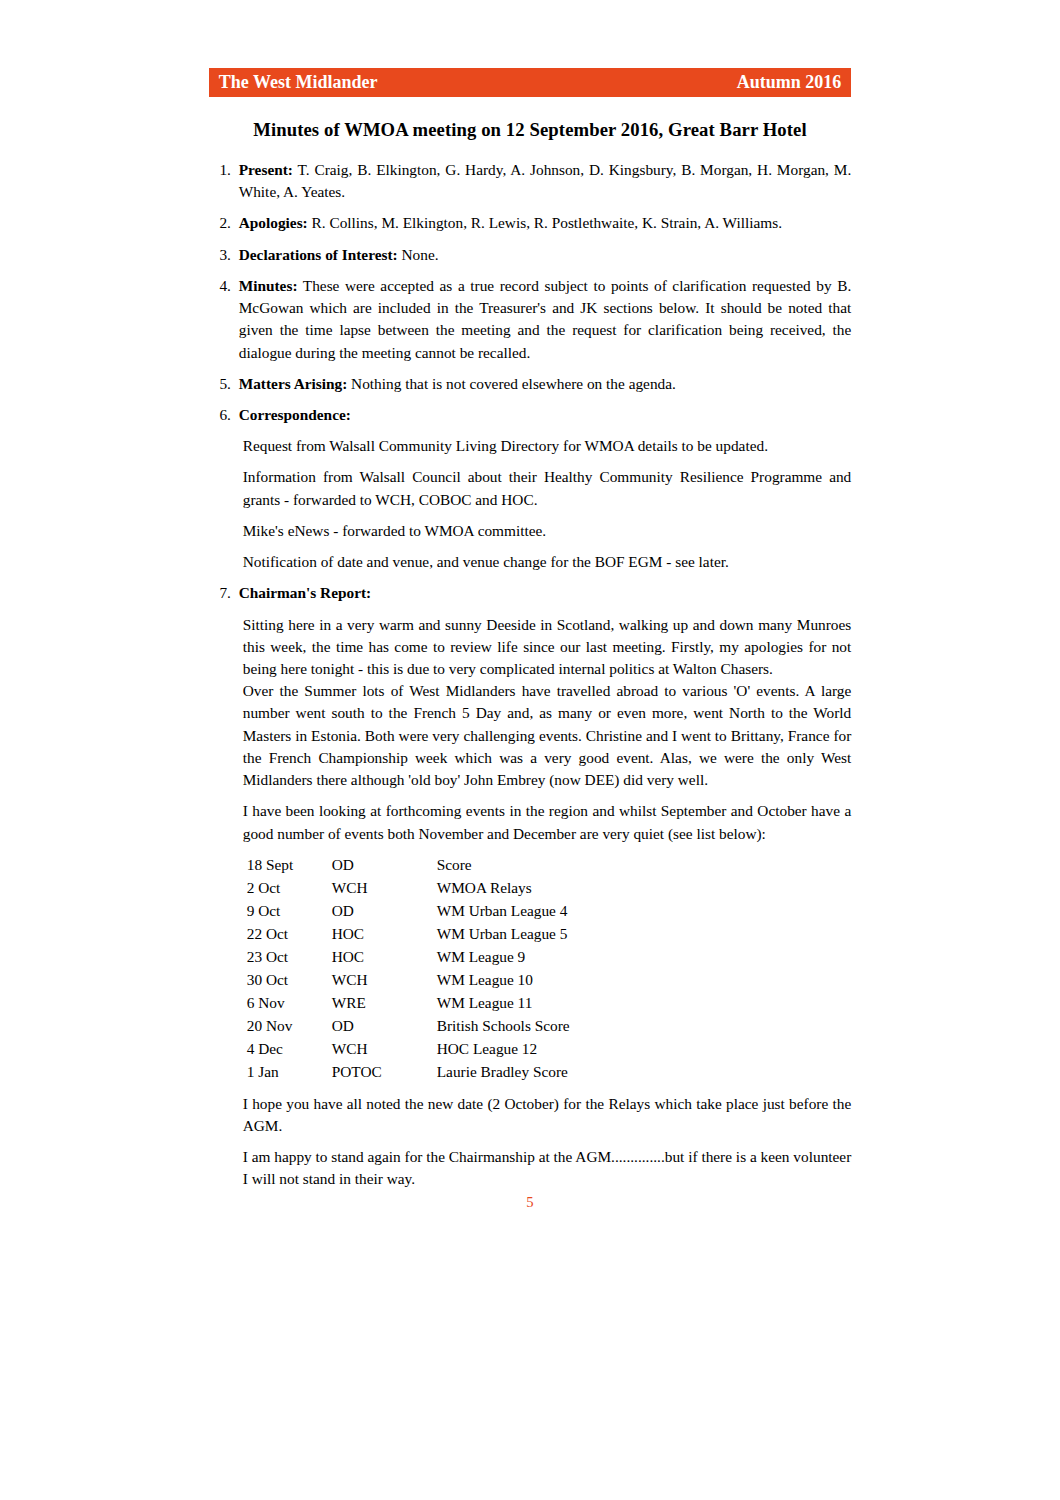The West Midlander Autumn 2016
Minutes of WMOA meeting on 12 September 2016, Great Barr Hotel
Present: T. Craig, B. Elkington, G. Hardy, A. Johnson, D. Kingsbury, B. Morgan, H. Morgan, M. White, A. Yeates.
Apologies: R. Collins, M. Elkington, R. Lewis, R. Postlethwaite, K. Strain, A. Williams.
Declarations of Interest: None.
Minutes: These were accepted as a true record subject to points of clarification requested by B. McGowan which are included in the Treasurer's and JK sections below. It should be noted that given the time lapse between the meeting and the request for clarification being received, the dialogue during the meeting cannot be recalled.
Matters Arising: Nothing that is not covered elsewhere on the agenda.
Correspondence:
Request from Walsall Community Living Directory for WMOA details to be updated.
Information from Walsall Council about their Healthy Community Resilience Programme and grants - forwarded to WCH, COBOC and HOC.
Mike's eNews - forwarded to WMOA committee.
Notification of date and venue, and venue change for the BOF EGM - see later.
Chairman's Report:
Sitting here in a very warm and sunny Deeside in Scotland, walking up and down many Munroes this week, the time has come to review life since our last meeting. Firstly, my apologies for not being here tonight - this is due to very complicated internal politics at Walton Chasers.
Over the Summer lots of West Midlanders have travelled abroad to various 'O' events. A large number went south to the French 5 Day and, as many or even more, went North to the World Masters in Estonia. Both were very challenging events. Christine and I went to Brittany, France for the French Championship week which was a very good event. Alas, we were the only West Midlanders there although 'old boy' John Embrey (now DEE) did very well.
I have been looking at forthcoming events in the region and whilst September and October have a good number of events both November and December are very quiet (see list below):
| 18 Sept | OD | Score |
| 2 Oct | WCH | WMOA Relays |
| 9 Oct | OD | WM Urban League 4 |
| 22 Oct | HOC | WM Urban League 5 |
| 23 Oct | HOC | WM League 9 |
| 30 Oct | WCH | WM League 10 |
| 6 Nov | WRE | WM League 11 |
| 20 Nov | OD | British Schools Score |
| 4 Dec | WCH | HOC League 12 |
| 1 Jan | POTOC | Laurie Bradley Score |
I hope you have all noted the new date (2 October) for the Relays which take place just before the AGM.
I am happy to stand again for the Chairmanship at the AGM..............but if there is a keen volunteer I will not stand in their way.
5